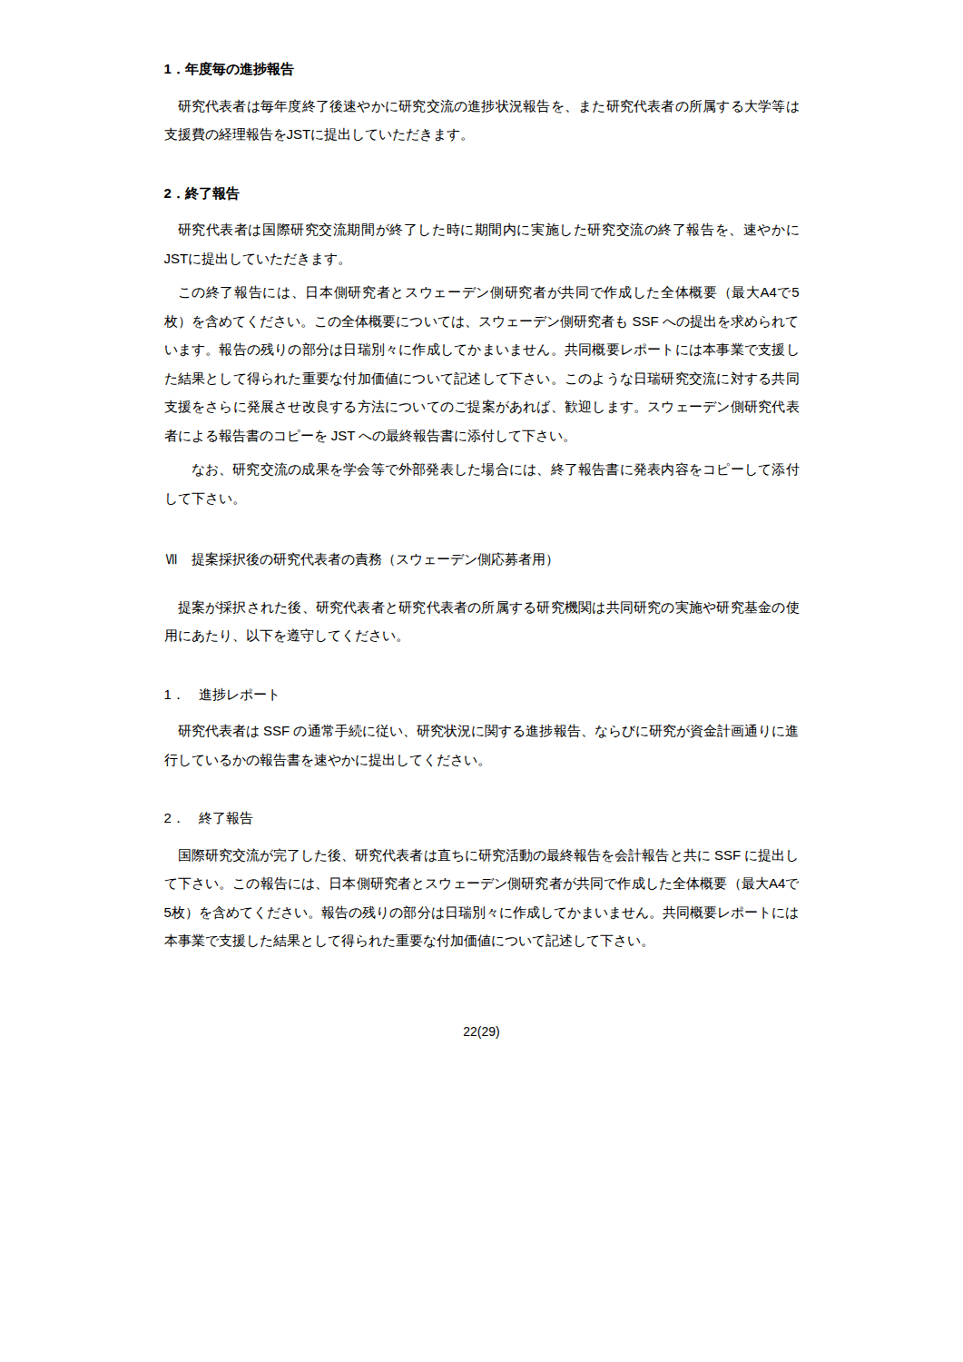1．年度毎の進捗報告
研究代表者は毎年度終了後速やかに研究交流の進捗状況報告を、また研究代表者の所属する大学等は支援費の経理報告をJSTに提出していただきます。
2．終了報告
研究代表者は国際研究交流期間が終了した時に期間内に実施した研究交流の終了報告を、速やかにJSTに提出していただきます。
この終了報告には、日本側研究者とスウェーデン側研究者が共同で作成した全体概要（最大A4で5枚）を含めてください。この全体概要については、スウェーデン側研究者も SSF への提出を求められています。報告の残りの部分は日瑞別々に作成してかまいません。共同概要レポートには本事業で支援した結果として得られた重要な付加価値について記述して下さい。このような日瑞研究交流に対する共同支援をさらに発展させ改良する方法についてのご提案があれば、歓迎します。スウェーデン側研究代表者による報告書のコピーを JST への最終報告書に添付して下さい。
なお、研究交流の成果を学会等で外部発表した場合には、終了報告書に発表内容をコピーして添付して下さい。
Ⅶ　提案採択後の研究代表者の責務（スウェーデン側応募者用）
提案が採択された後、研究代表者と研究代表者の所属する研究機関は共同研究の実施や研究基金の使用にあたり、以下を遵守してください。
1．　進捗レポート
研究代表者は SSF の通常手続に従い、研究状況に関する進捗報告、ならびに研究が資金計画通りに進行しているかの報告書を速やかに提出してください。
2．　終了報告
国際研究交流が完了した後、研究代表者は直ちに研究活動の最終報告を会計報告と共に SSF に提出して下さい。この報告には、日本側研究者とスウェーデン側研究者が共同で作成した全体概要（最大A4で5枚）を含めてください。報告の残りの部分は日瑞別々に作成してかまいません。共同概要レポートには本事業で支援した結果として得られた重要な付加価値について記述して下さい。
22(29)